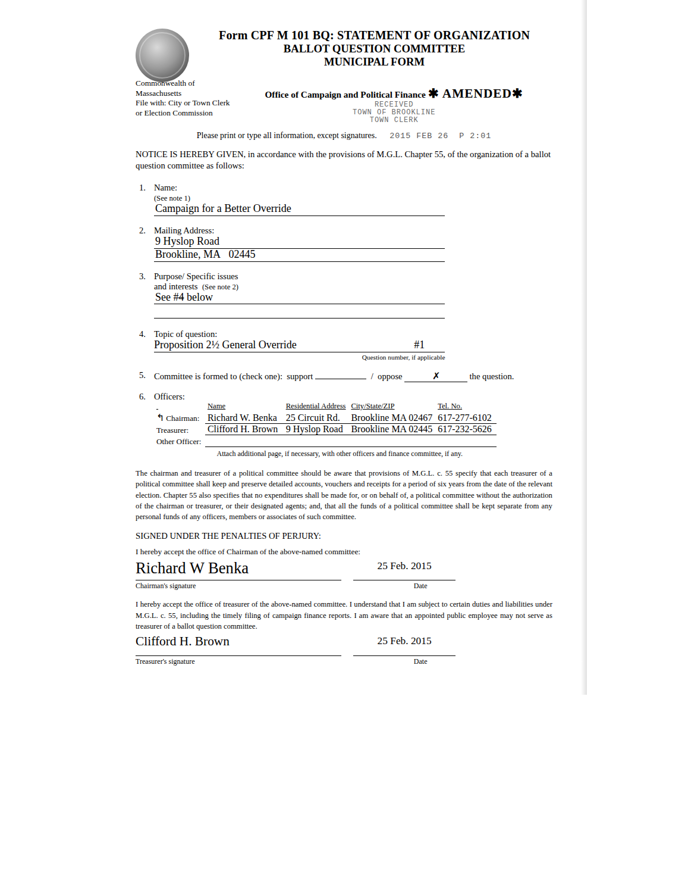Form CPF M 101 BQ: STATEMENT OF ORGANIZATION
BALLOT QUESTION COMMITTEE
MUNICIPAL FORM
Commonwealth of
Massachusetts
File with: City or Town Clerk
or Election Commission
Office of Campaign and Political Finance ✱ AMENDED✱
RECEIVED TOWN OF BROOKLINE TOWN CLERK
Please print or type all information, except signatures. 2015 FEB 26 P 2:01
NOTICE IS HEREBY GIVEN, in accordance with the provisions of M.G.L. Chapter 55, of the organization of a ballot question committee as follows:
Name:
(See note 1)
Campaign for a Better Override
Mailing Address:
9 Hyslop Road
Brookline, MA 02445
Purpose/ Specific issues
and interests (See note 2)
See #4 below
Topic of question:
Proposition 2½ General Override
#1
Question number, if applicable
Committee is formed to (check one): support / oppose ✗ the question.
Officers:
| | Name | Residential Address | City/State/ZIP | Tel. No. |
| --- | --- | --- | --- | --- |
| ↰ Chairman: | Richard W. Benka | 25 Circuit Rd. | Brookline MA 02467 | 617-277-6102 |
| Treasurer: | Clifford H. Brown | 9 Hyslop Road | Brookline MA 02445 | 617-232-5626 |
| Other Officer: | | | | |
Attach additional page, if necessary, with other officers and finance committee, if any.
The chairman and treasurer of a political committee should be aware that provisions of M.G.L. c. 55 specify that each treasurer of a political committee shall keep and preserve detailed accounts, vouchers and receipts for a period of six years from the date of the relevant election. Chapter 55 also specifies that no expenditures shall be made for, or on behalf of, a political committee without the authorization of the chairman or treasurer, or their designated agents; and, that all the funds of a political committee shall be kept separate from any personal funds of any officers, members or associates of such committee.
SIGNED UNDER THE PENALTIES OF PERJURY:
I hereby accept the office of Chairman of the above-named committee:
Richard W Benka
Chairman's signature
25 Feb. 2015
Date
I hereby accept the office of treasurer of the above-named committee. I understand that I am subject to certain duties and liabilities under M.G.L. c. 55, including the timely filing of campaign finance reports. I am aware that an appointed public employee may not serve as treasurer of a ballot question committee.
Clifford H. Brown
Treasurer's signature
25 Feb. 2015
Date